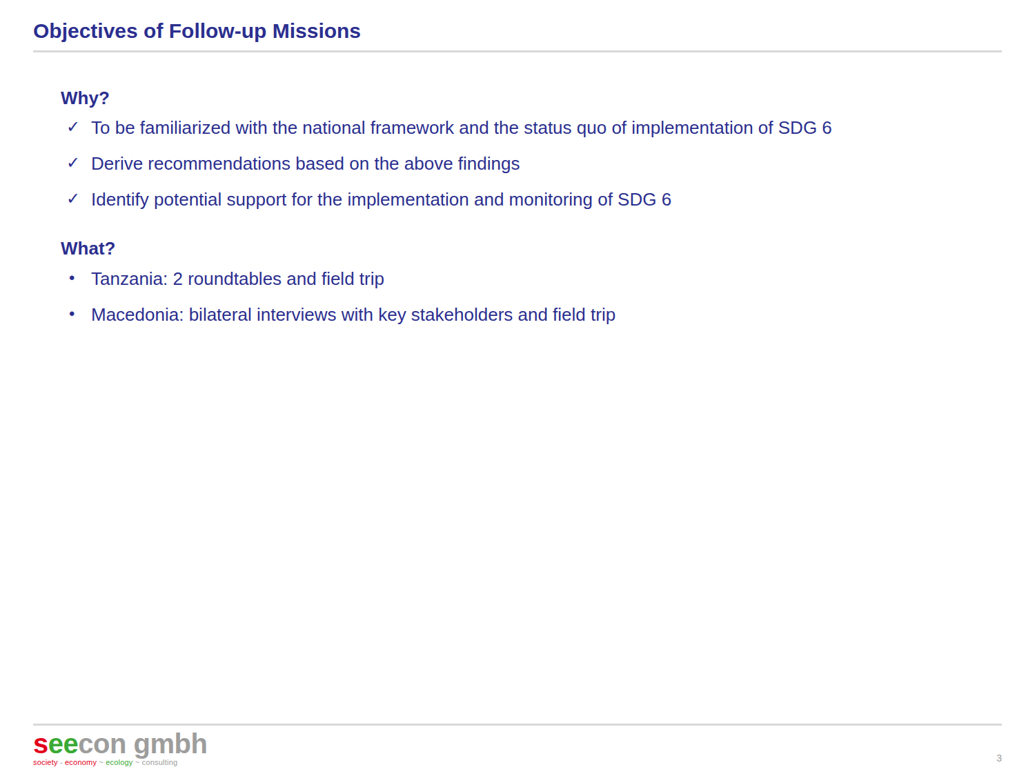Objectives of Follow-up Missions
Why?
To be familiarized with the national framework and the status quo of implementation of SDG 6
Derive recommendations based on the above findings
Identify potential support for the implementation and monitoring of SDG 6
What?
Tanzania: 2 roundtables and field trip
Macedonia: bilateral interviews with key stakeholders and field trip
seecon gmbh
society - economy ~ ecology ~ consulting
3